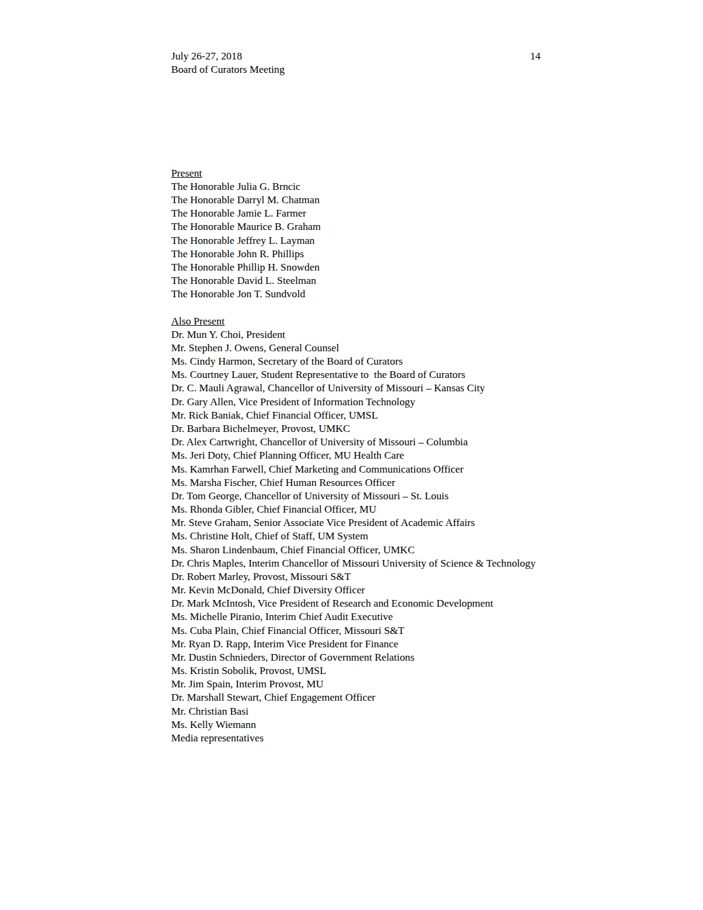July 26-27, 2018 Board of Curators Meeting
14
Present
The Honorable Julia G. Brncic
The Honorable Darryl M. Chatman
The Honorable Jamie L. Farmer
The Honorable Maurice B. Graham
The Honorable Jeffrey L. Layman
The Honorable John R. Phillips
The Honorable Phillip H. Snowden
The Honorable David L. Steelman
The Honorable Jon T. Sundvold
Also Present
Dr. Mun Y. Choi, President
Mr. Stephen J. Owens, General Counsel
Ms. Cindy Harmon, Secretary of the Board of Curators
Ms. Courtney Lauer, Student Representative to the Board of Curators
Dr. C. Mauli Agrawal, Chancellor of University of Missouri – Kansas City
Dr. Gary Allen, Vice President of Information Technology
Mr. Rick Baniak, Chief Financial Officer, UMSL
Dr. Barbara Bichelmeyer, Provost, UMKC
Dr. Alex Cartwright, Chancellor of University of Missouri – Columbia
Ms. Jeri Doty, Chief Planning Officer, MU Health Care
Ms. Kamrhan Farwell, Chief Marketing and Communications Officer
Ms. Marsha Fischer, Chief Human Resources Officer
Dr. Tom George, Chancellor of University of Missouri – St. Louis
Ms. Rhonda Gibler, Chief Financial Officer, MU
Mr. Steve Graham, Senior Associate Vice President of Academic Affairs
Ms. Christine Holt, Chief of Staff, UM System
Ms. Sharon Lindenbaum, Chief Financial Officer, UMKC
Dr. Chris Maples, Interim Chancellor of Missouri University of Science & Technology
Dr. Robert Marley, Provost, Missouri S&T
Mr. Kevin McDonald, Chief Diversity Officer
Dr. Mark McIntosh, Vice President of Research and Economic Development
Ms. Michelle Piranio, Interim Chief Audit Executive
Ms. Cuba Plain, Chief Financial Officer, Missouri S&T
Mr. Ryan D. Rapp, Interim Vice President for Finance
Mr. Dustin Schnieders, Director of Government Relations
Ms. Kristin Sobolik, Provost, UMSL
Mr. Jim Spain, Interim Provost, MU
Dr. Marshall Stewart, Chief Engagement Officer
Mr. Christian Basi
Ms. Kelly Wiemann
Media representatives